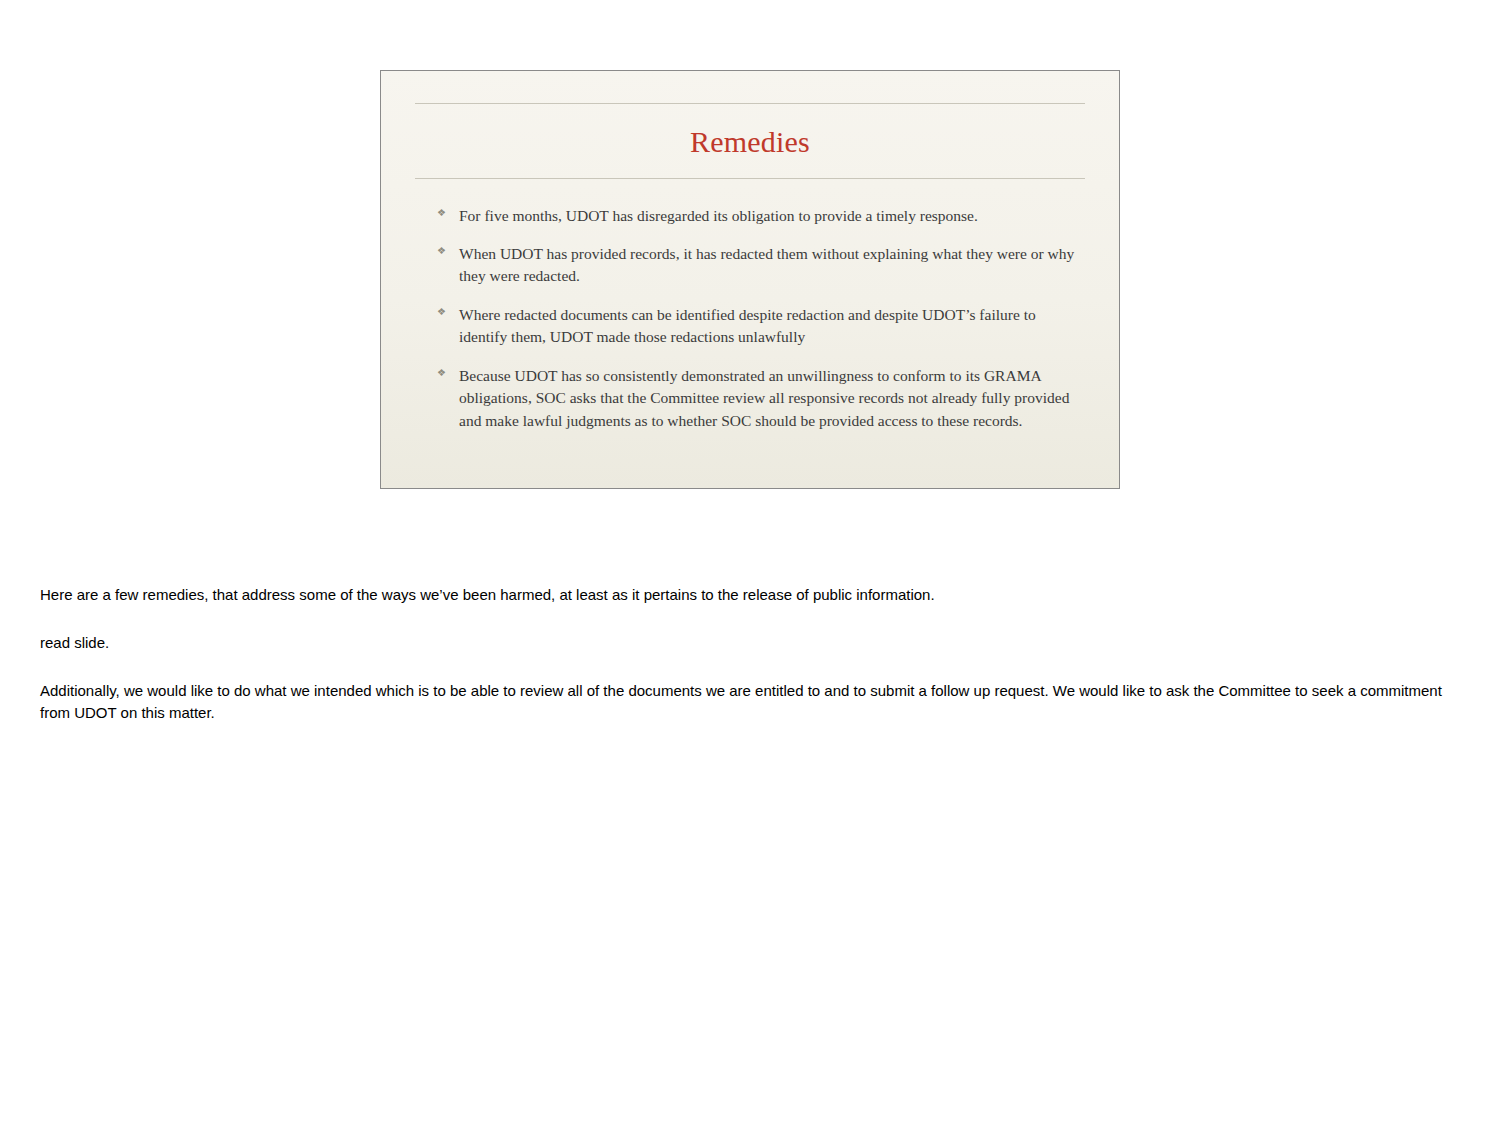Remedies
For five months, UDOT has disregarded its obligation to provide a timely response.
When UDOT has provided records, it has redacted them without explaining what they were or why they were redacted.
Where redacted documents can be identified despite redaction and despite UDOT’s failure to identify them, UDOT made those redactions unlawfully
Because UDOT has so consistently demonstrated an unwillingness to conform to its GRAMA obligations, SOC asks that the Committee review all responsive records not already fully provided and make lawful judgments as to whether SOC should be provided access to these records.
Here are a few remedies, that address some of the ways we’ve been harmed, at least as it pertains to the release of public information.
read slide.
Additionally, we would like to do what we intended which is to be able to review all of the documents we are entitled to and to submit a follow up request. We would like to ask the Committee to seek a commitment from UDOT on this matter.